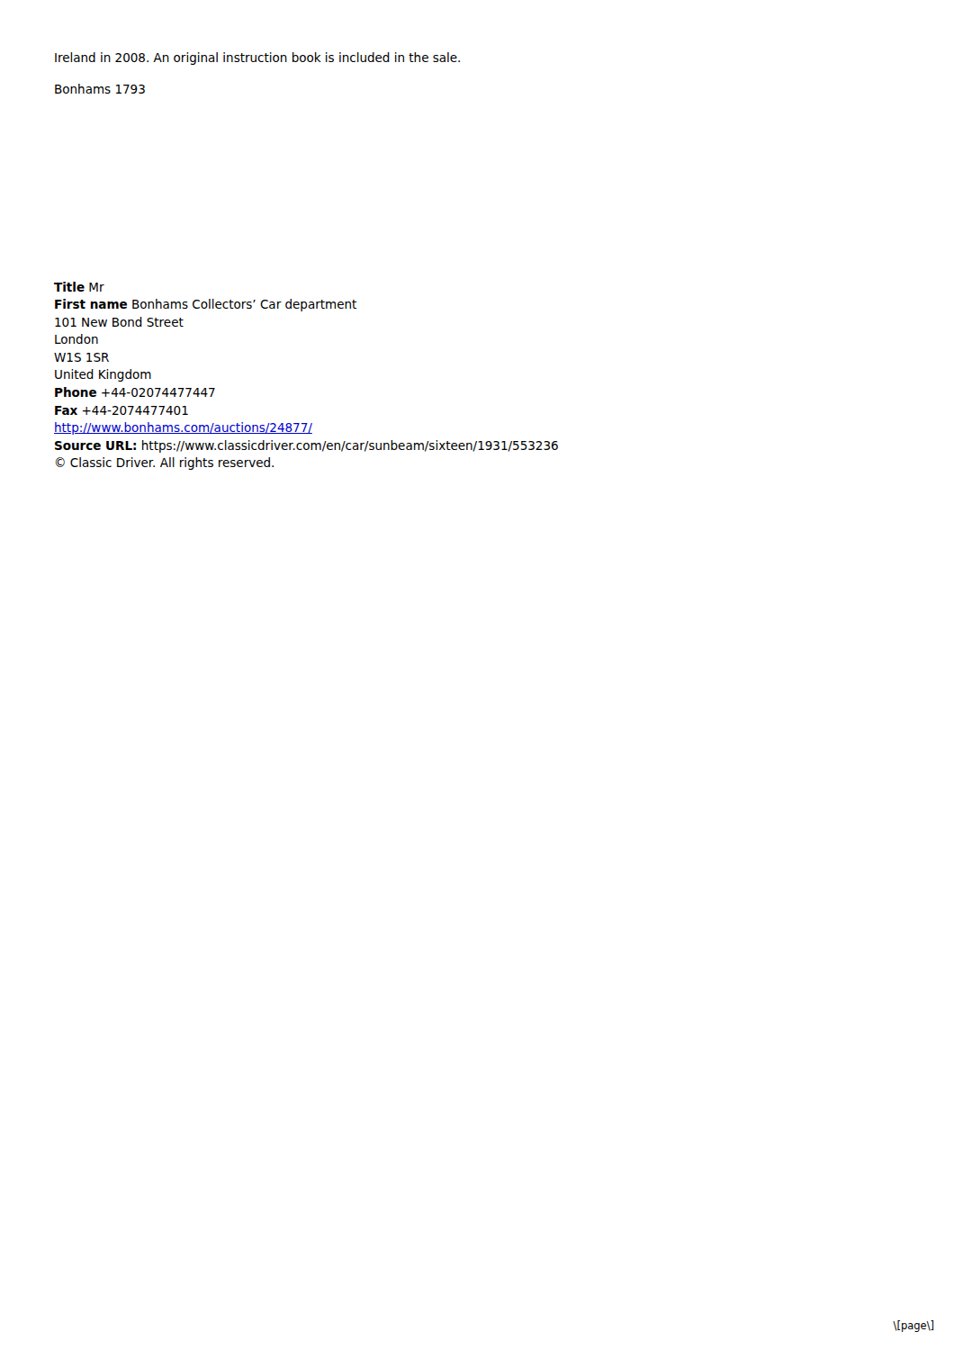Ireland in 2008. An original instruction book is included in the sale.
Bonhams 1793
Title Mr
First name Bonhams Collectors’ Car department
101 New Bond Street
London
W1S 1SR
United Kingdom
Phone +44-02074477447
Fax +44-2074477401
http://www.bonhams.com/auctions/24877/
Source URL: https://www.classicdriver.com/en/car/sunbeam/sixteen/1931/553236
© Classic Driver. All rights reserved.
\[page\]